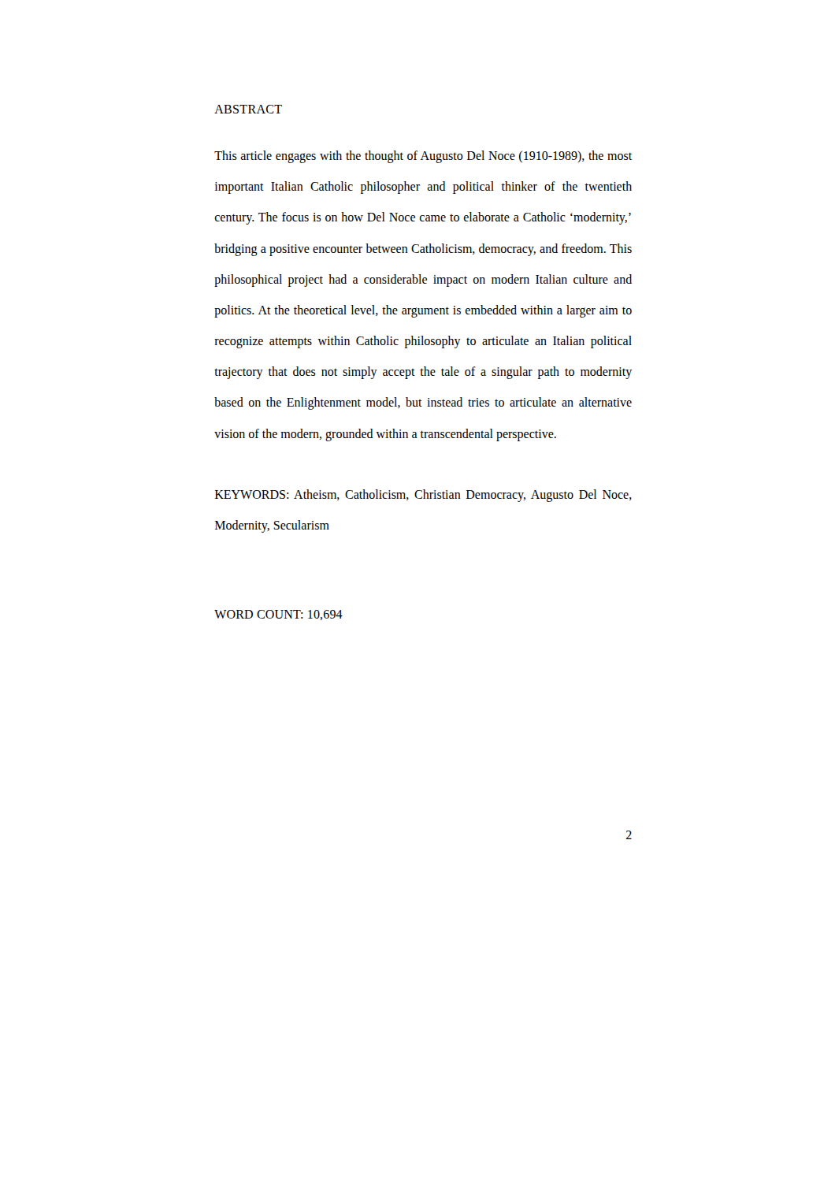Abstract
This article engages with the thought of Augusto Del Noce (1910-1989), the most important Italian Catholic philosopher and political thinker of the twentieth century. The focus is on how Del Noce came to elaborate a Catholic ‘modernity,’ bridging a positive encounter between Catholicism, democracy, and freedom. This philosophical project had a considerable impact on modern Italian culture and politics. At the theoretical level, the argument is embedded within a larger aim to recognize attempts within Catholic philosophy to articulate an Italian political trajectory that does not simply accept the tale of a singular path to modernity based on the Enlightenment model, but instead tries to articulate an alternative vision of the modern, grounded within a transcendental perspective.
KEYWORDS: Atheism, Catholicism, Christian Democracy, Augusto Del Noce, Modernity, Secularism
WORD COUNT: 10,694
2